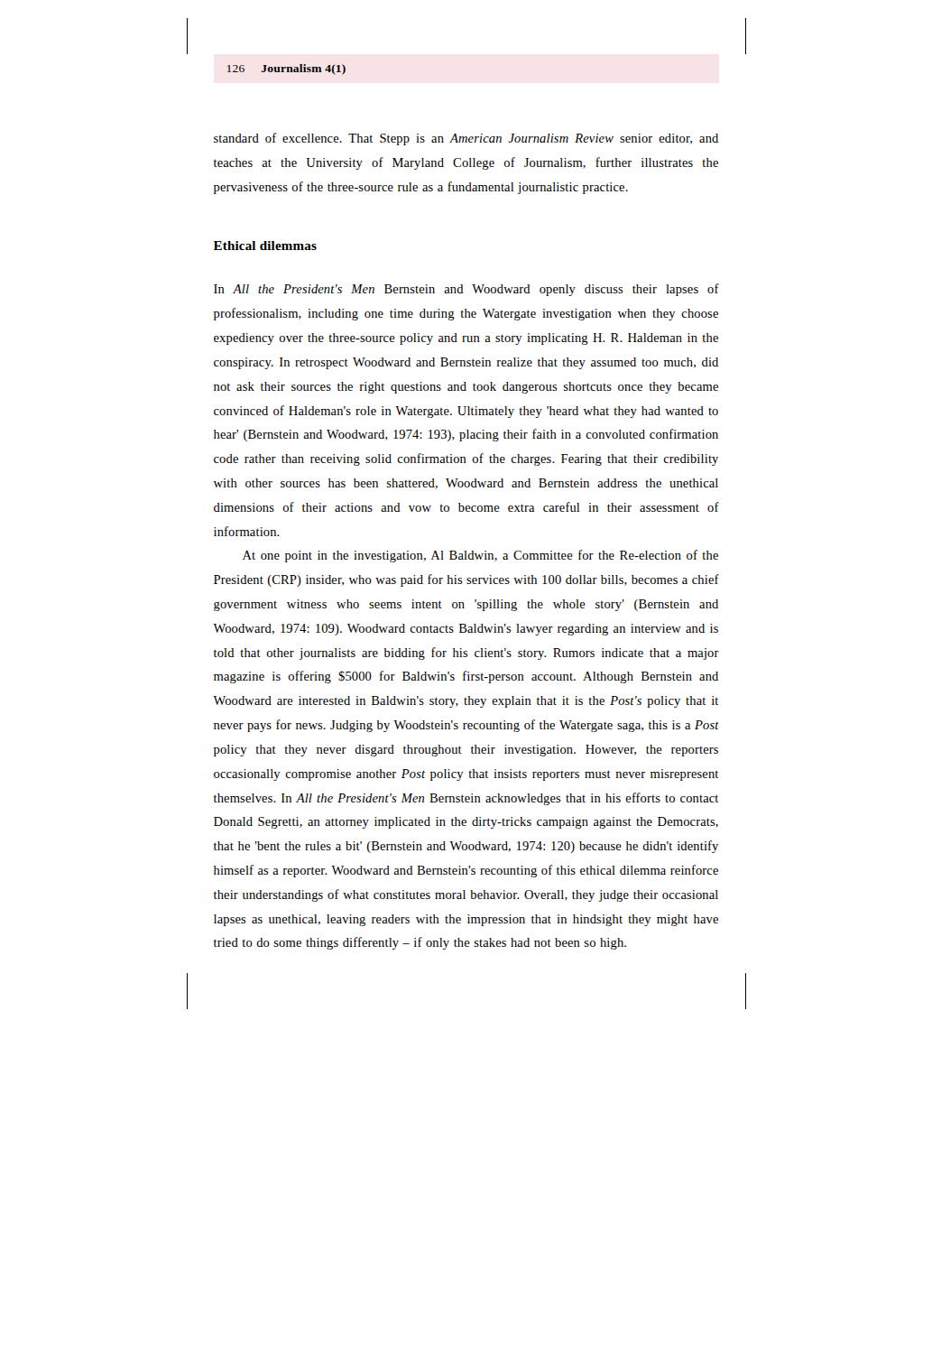126 Journalism 4(1)
standard of excellence. That Stepp is an American Journalism Review senior editor, and teaches at the University of Maryland College of Journalism, further illustrates the pervasiveness of the three-source rule as a fundamental journalistic practice.
Ethical dilemmas
In All the President's Men Bernstein and Woodward openly discuss their lapses of professionalism, including one time during the Watergate investigation when they choose expediency over the three-source policy and run a story implicating H. R. Haldeman in the conspiracy. In retrospect Woodward and Bernstein realize that they assumed too much, did not ask their sources the right questions and took dangerous shortcuts once they became convinced of Haldeman's role in Watergate. Ultimately they 'heard what they had wanted to hear' (Bernstein and Woodward, 1974: 193), placing their faith in a convoluted confirmation code rather than receiving solid confirmation of the charges. Fearing that their credibility with other sources has been shattered, Woodward and Bernstein address the unethical dimensions of their actions and vow to become extra careful in their assessment of information.
At one point in the investigation, Al Baldwin, a Committee for the Re-election of the President (CRP) insider, who was paid for his services with 100 dollar bills, becomes a chief government witness who seems intent on 'spilling the whole story' (Bernstein and Woodward, 1974: 109). Woodward contacts Baldwin's lawyer regarding an interview and is told that other journalists are bidding for his client's story. Rumors indicate that a major magazine is offering $5000 for Baldwin's first-person account. Although Bernstein and Woodward are interested in Baldwin's story, they explain that it is the Post's policy that it never pays for news. Judging by Woodstein's recounting of the Watergate saga, this is a Post policy that they never disgard throughout their investigation. However, the reporters occasionally compromise another Post policy that insists reporters must never misrepresent themselves. In All the President's Men Bernstein acknowledges that in his efforts to contact Donald Segretti, an attorney implicated in the dirty-tricks campaign against the Democrats, that he 'bent the rules a bit' (Bernstein and Woodward, 1974: 120) because he didn't identify himself as a reporter. Woodward and Bernstein's recounting of this ethical dilemma reinforce their understandings of what constitutes moral behavior. Overall, they judge their occasional lapses as unethical, leaving readers with the impression that in hindsight they might have tried to do some things differently – if only the stakes had not been so high.